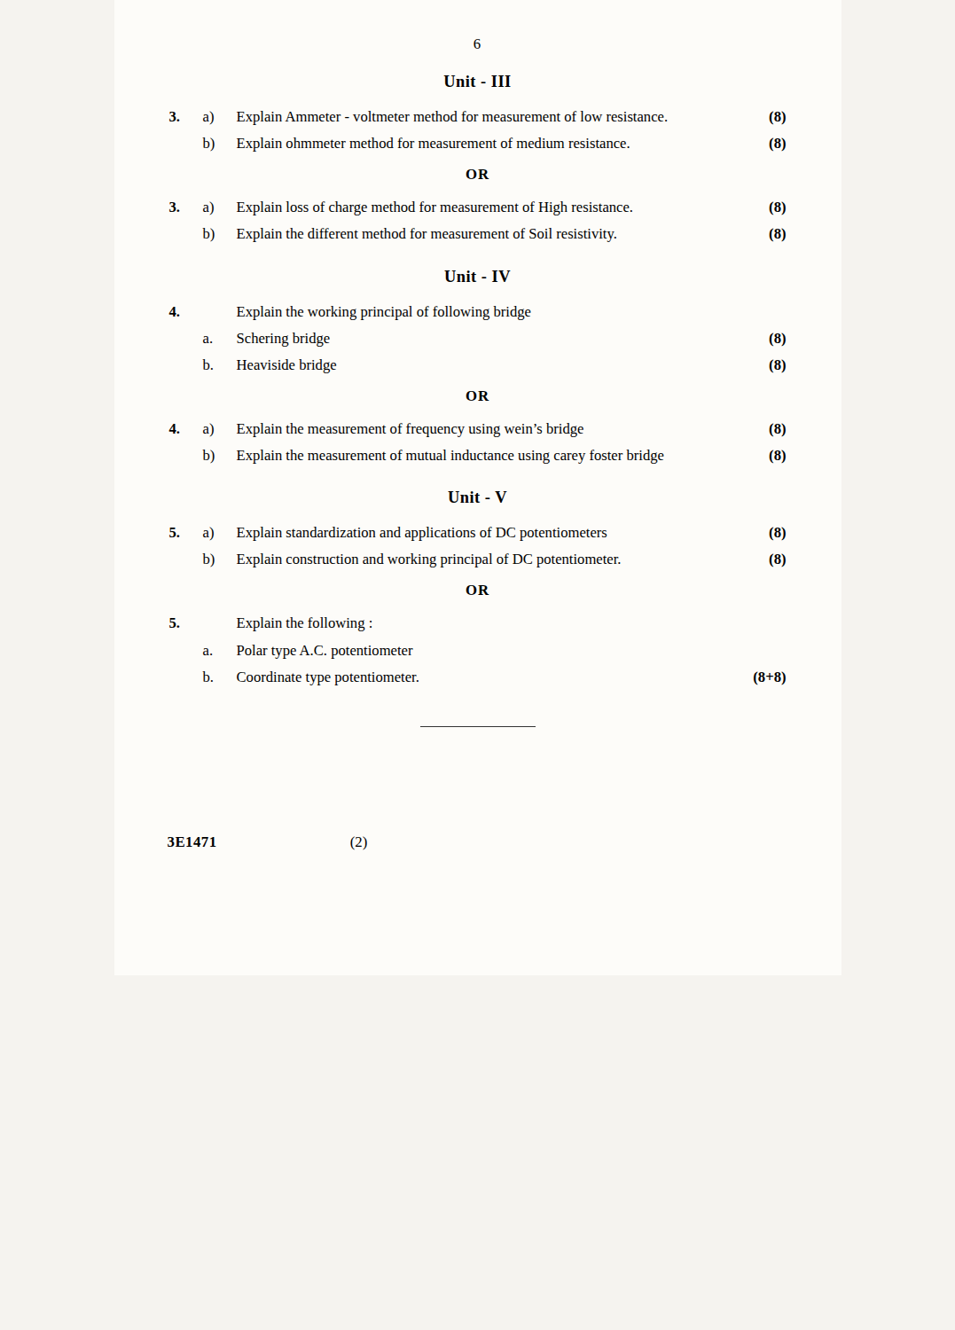6
Unit - III
| 3. | a) | Explain Ammeter - voltmeter method for measurement of low resistance. | (8) |
| | b) | Explain ohmmeter method for measurement of medium resistance. | (8) |
OR
| 3. | a) | Explain loss of charge method for measurement of High resistance. | (8) |
| | b) | Explain the different method for measurement of Soil resistivity. | (8) |
Unit - IV
| 4. | | Explain the working principal of following bridge |
| | a. | Schering bridge | (8) |
| | b. | Heaviside bridge | (8) |
OR
| 4. | a) | Explain the measurement of frequency using wein’s bridge | (8) |
| | b) | Explain the measurement of mutual inductance using carey foster bridge | (8) |
Unit - V
| 5. | a) | Explain standardization and applications of DC potentiometers | (8) |
| | b) | Explain construction and working principal of DC potentiometer. | (8) |
OR
| 5. | | Explain the following : |
| | a. | Polar type A.C. potentiometer | |
| | b. | Coordinate type potentiometer. | (8+8) |
3E1471 (2)